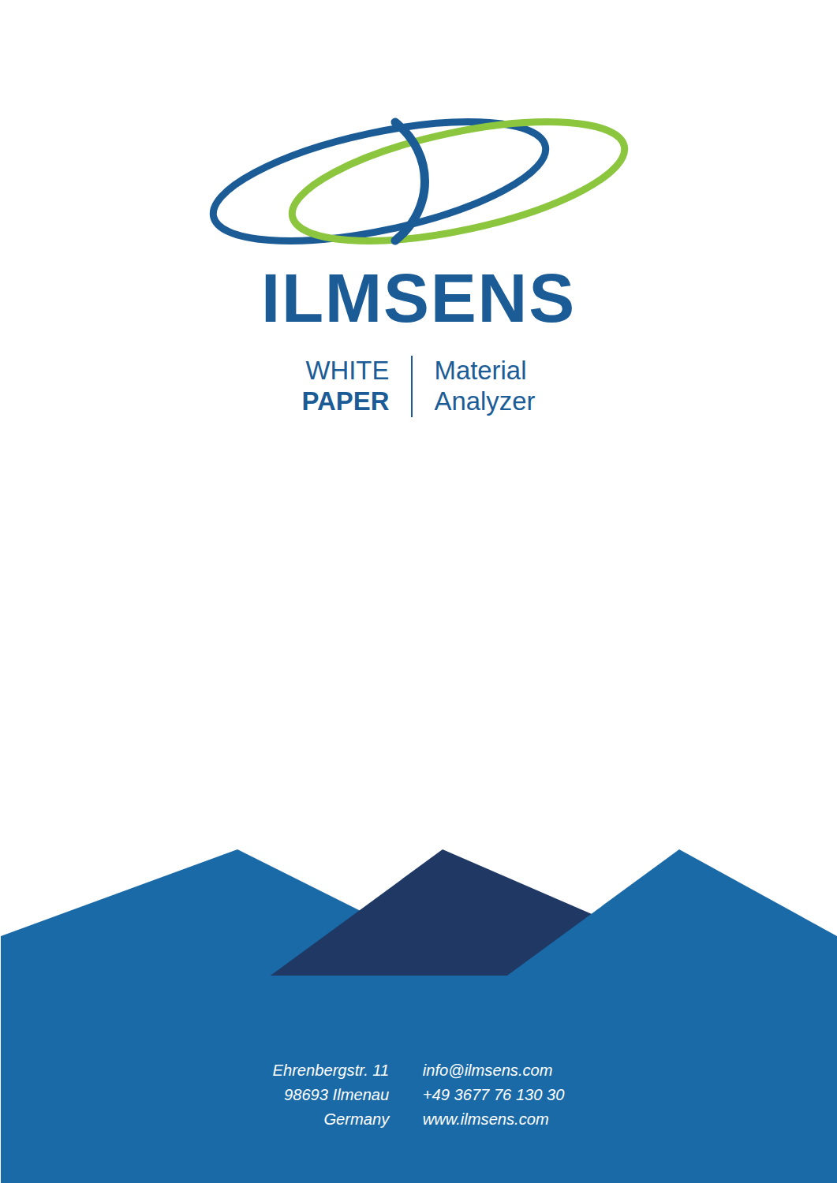ILMSENS
WHITE PAPER
Material Analyzer
Ehrenbergstr. 11
98693 Ilmenau
Germany info@ilmsens.com
+49 3677 76 130 30
www.ilmsens.com